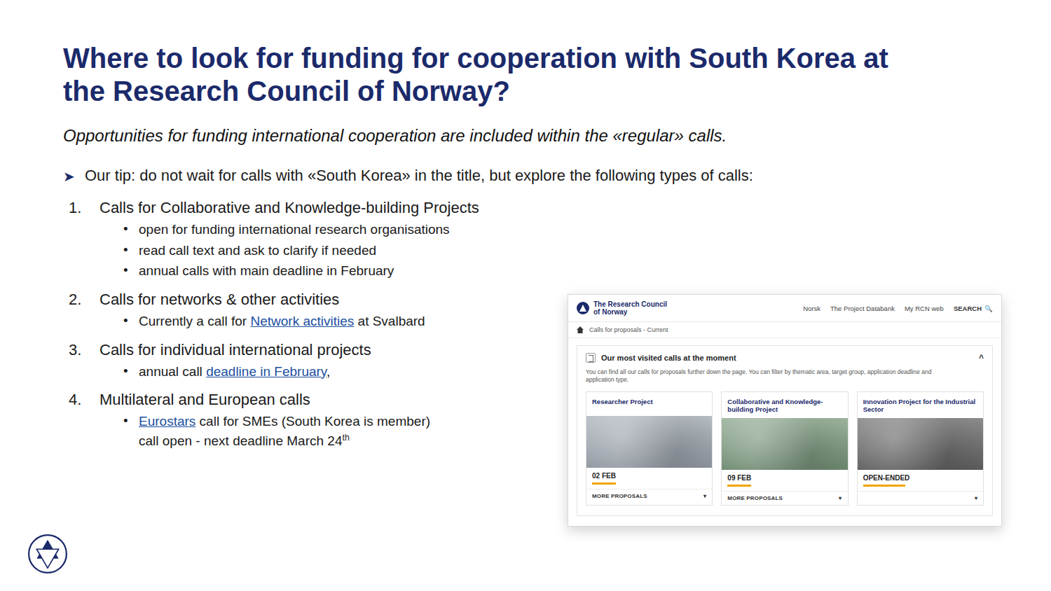Where to look for funding for cooperation with South Korea at the Research Council of Norway?
Opportunities for funding international cooperation are included within the «regular» calls.
➤Our tip: do not wait for calls with «South Korea» in the title, but explore the following types of calls:
Calls for Collaborative and Knowledge-building Projects
open for funding international research organisations
read call text and ask to clarify if needed
annual calls with main deadline in February
Calls for networks & other activities
Currently a call for Network activities at Svalbard
Calls for individual international projects
annual call deadline in February,
Multilateral and European calls
Eurostars call for SMEs (South Korea is member)
call open - next deadline March 24th
The Research Council
of Norway
Norsk The Project Databank My RCN web SEARCH 🔍
Calls for proposals - Current
Our most visited calls at the moment ^
You can find all our calls for proposals further down the page. You can filter by thematic area, target group, application deadline and application type.
Researcher Project
02 FEB
MORE PROPOSALS▾
Collaborative and Knowledge-building Project
09 FEB
MORE PROPOSALS▾
Innovation Project for the Industrial Sector
OPEN-ENDED
▾